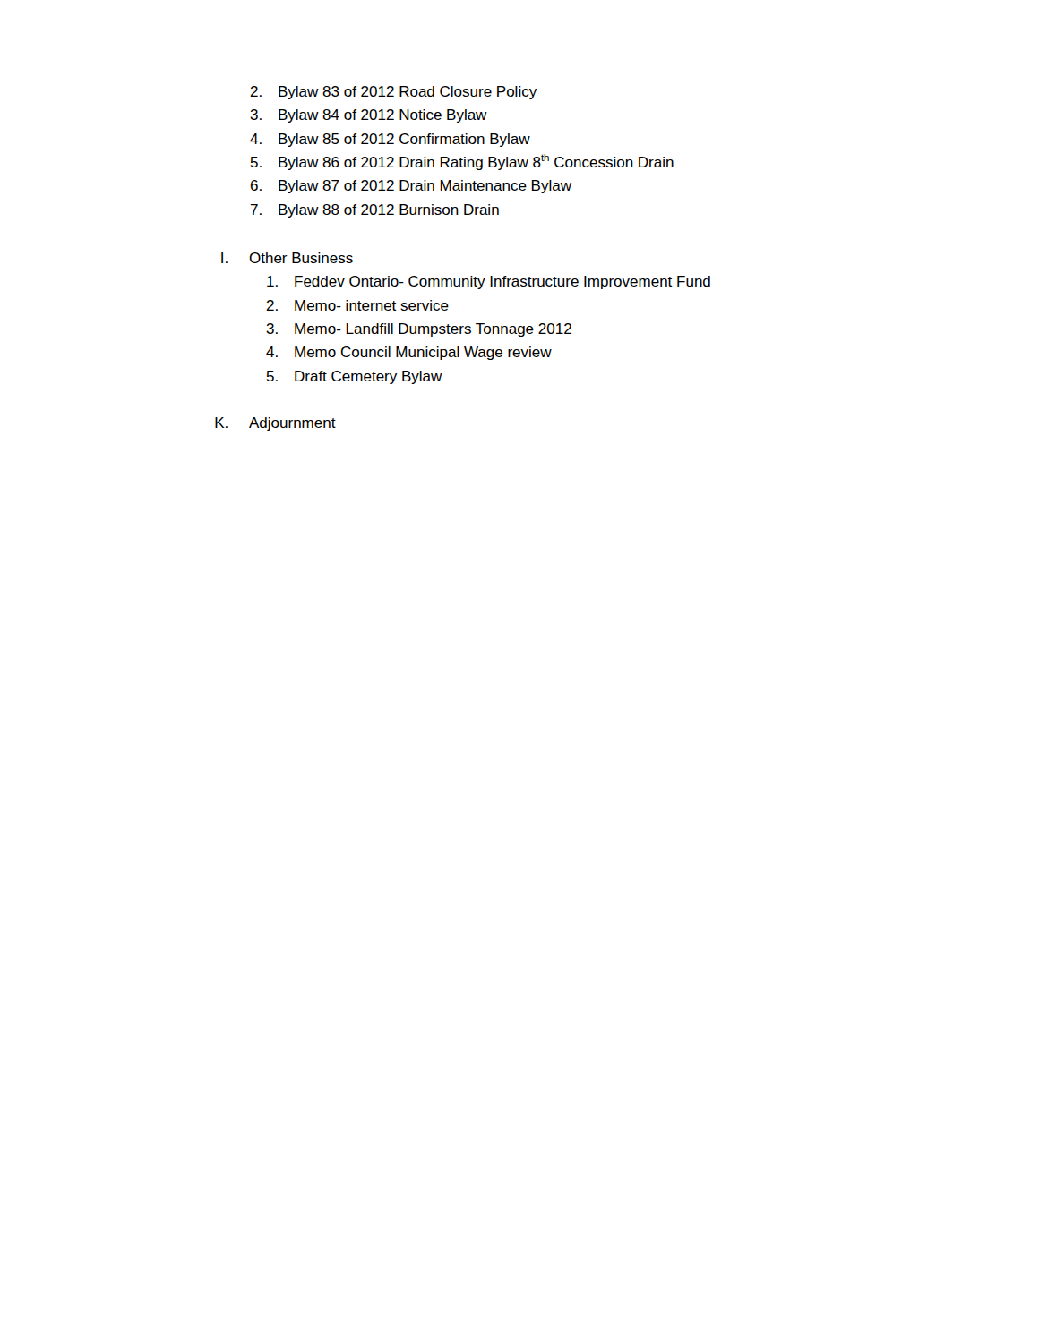Bylaw 83 of 2012 Road Closure Policy
Bylaw 84 of 2012 Notice Bylaw
Bylaw 85 of 2012 Confirmation Bylaw
Bylaw 86 of 2012 Drain Rating Bylaw 8th Concession Drain
Bylaw 87 of 2012 Drain Maintenance Bylaw
Bylaw 88 of 2012 Burnison Drain
Other Business
Feddev Ontario- Community Infrastructure Improvement Fund
Memo- internet service
Memo- Landfill Dumpsters Tonnage 2012
Memo Council Municipal Wage review
Draft Cemetery Bylaw
Adjournment